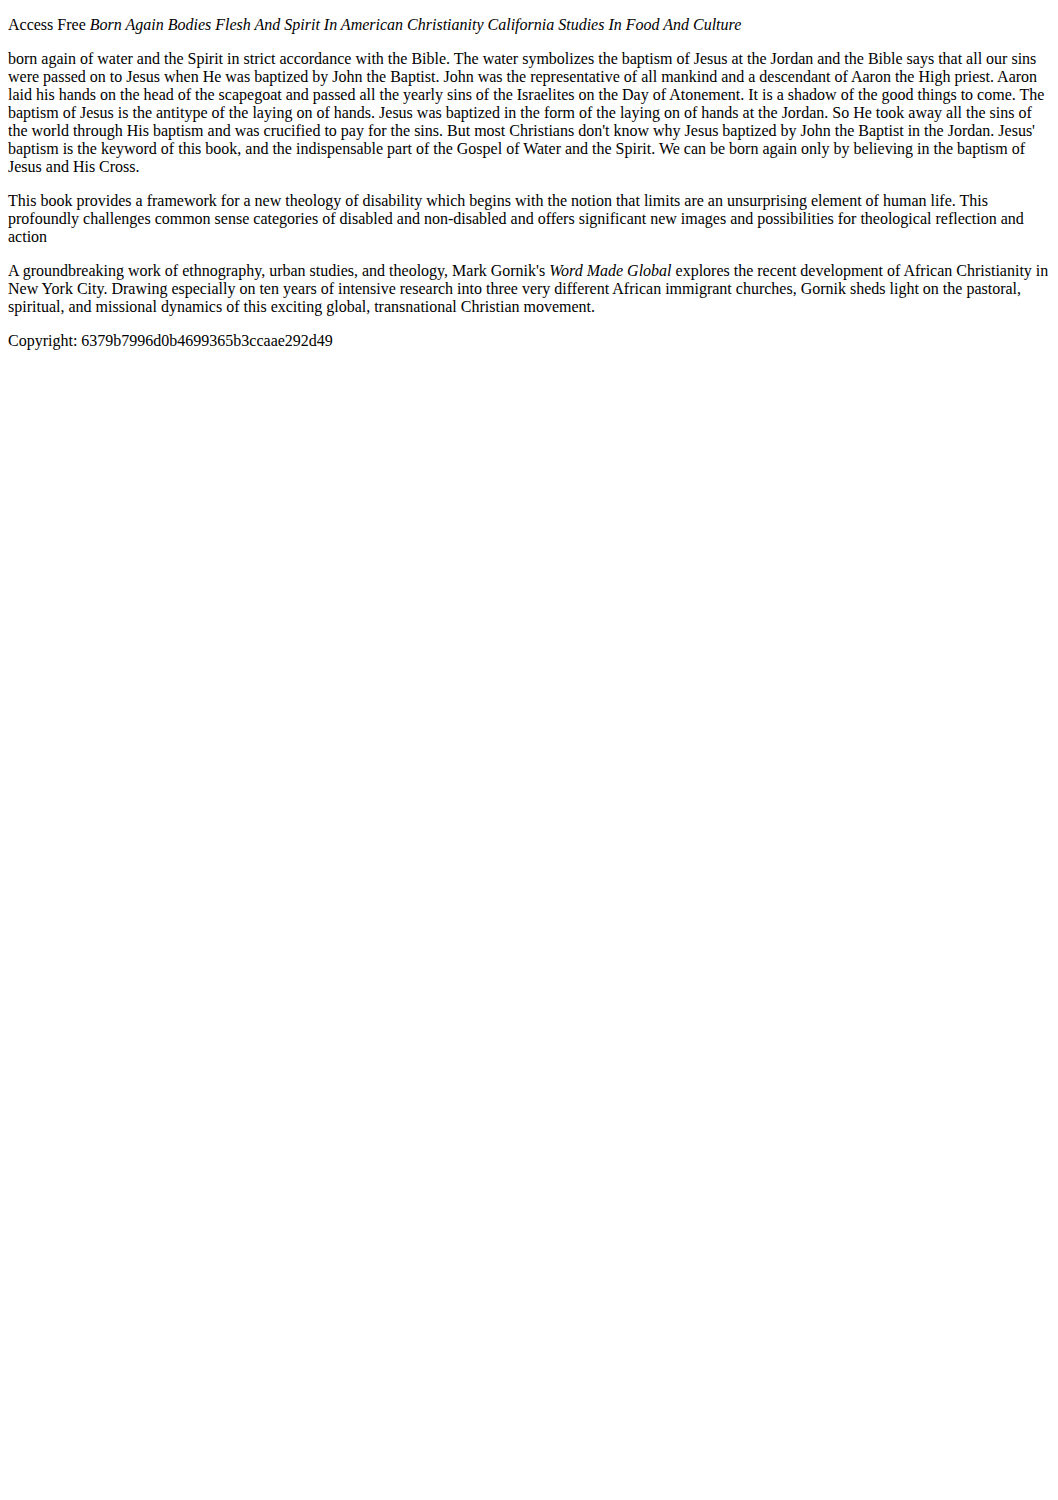Access Free Born Again Bodies Flesh And Spirit In American Christianity California Studies In Food And Culture
born again of water and the Spirit in strict accordance with the Bible. The water symbolizes the baptism of Jesus at the Jordan and the Bible says that all our sins were passed on to Jesus when He was baptized by John the Baptist. John was the representative of all mankind and a descendant of Aaron the High priest. Aaron laid his hands on the head of the scapegoat and passed all the yearly sins of the Israelites on the Day of Atonement. It is a shadow of the good things to come. The baptism of Jesus is the antitype of the laying on of hands. Jesus was baptized in the form of the laying on of hands at the Jordan. So He took away all the sins of the world through His baptism and was crucified to pay for the sins. But most Christians don't know why Jesus baptized by John the Baptist in the Jordan. Jesus' baptism is the keyword of this book, and the indispensable part of the Gospel of Water and the Spirit. We can be born again only by believing in the baptism of Jesus and His Cross.
This book provides a framework for a new theology of disability which begins with the notion that limits are an unsurprising element of human life. This profoundly challenges common sense categories of disabled and non-disabled and offers significant new images and possibilities for theological reflection and action
A groundbreaking work of ethnography, urban studies, and theology, Mark Gornik's Word Made Global explores the recent development of African Christianity in New York City. Drawing especially on ten years of intensive research into three very different African immigrant churches, Gornik sheds light on the pastoral, spiritual, and missional dynamics of this exciting global, transnational Christian movement.
Copyright: 6379b7996d0b4699365b3ccaae292d49